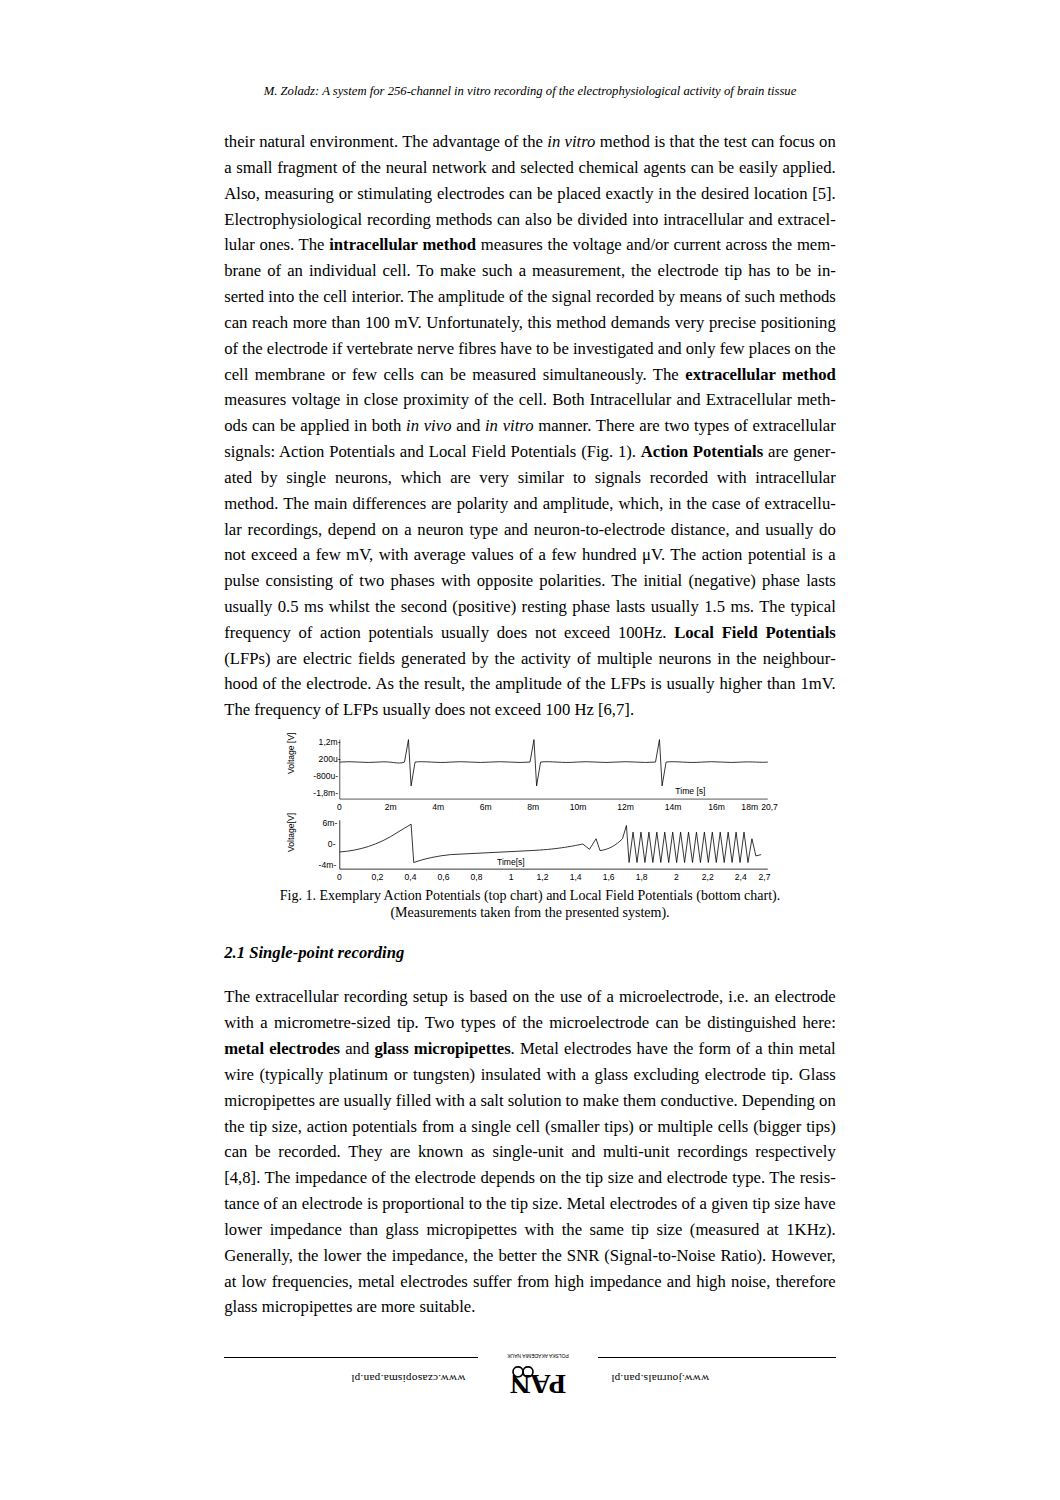M. Zoladz: A system for 256-channel in vitro recording of the electrophysiological activity of brain tissue
their natural environment. The advantage of the in vitro method is that the test can focus on a small fragment of the neural network and selected chemical agents can be easily applied. Also, measuring or stimulating electrodes can be placed exactly in the desired location [5]. Electrophysiological recording methods can also be divided into intracellular and extracellular ones. The intracellular method measures the voltage and/or current across the membrane of an individual cell. To make such a measurement, the electrode tip has to be inserted into the cell interior. The amplitude of the signal recorded by means of such methods can reach more than 100 mV. Unfortunately, this method demands very precise positioning of the electrode if vertebrate nerve fibres have to be investigated and only few places on the cell membrane or few cells can be measured simultaneously. The extracellular method measures voltage in close proximity of the cell. Both Intracellular and Extracellular methods can be applied in both in vivo and in vitro manner. There are two types of extracellular signals: Action Potentials and Local Field Potentials (Fig. 1). Action Potentials are generated by single neurons, which are very similar to signals recorded with intracellular method. The main differences are polarity and amplitude, which, in the case of extracellular recordings, depend on a neuron type and neuron-to-electrode distance, and usually do not exceed a few mV, with average values of a few hundred μV. The action potential is a pulse consisting of two phases with opposite polarities. The initial (negative) phase lasts usually 0.5 ms whilst the second (positive) resting phase lasts usually 1.5 ms. The typical frequency of action potentials usually does not exceed 100Hz. Local Field Potentials (LFPs) are electric fields generated by the activity of multiple neurons in the neighbourhood of the electrode. As the result, the amplitude of the LFPs is usually higher than 1mV. The frequency of LFPs usually does not exceed 100 Hz [6,7].
Fig. 1. Exemplary Action Potentials (top chart) and Local Field Potentials (bottom chart).
(Measurements taken from the presented system).
2.1 Single-point recording
The extracellular recording setup is based on the use of a microelectrode, i.e. an electrode with a micrometre-sized tip. Two types of the microelectrode can be distinguished here: metal electrodes and glass micropipettes. Metal electrodes have the form of a thin metal wire (typically platinum or tungsten) insulated with a glass excluding electrode tip. Glass micropipettes are usually filled with a salt solution to make them conductive. Depending on the tip size, action potentials from a single cell (smaller tips) or multiple cells (bigger tips) can be recorded. They are known as single-unit and multi-unit recordings respectively [4,8]. The impedance of the electrode depends on the tip size and electrode type. The resistance of an electrode is proportional to the tip size. Metal electrodes of a given tip size have lower impedance than glass micropipettes with the same tip size (measured at 1KHz). Generally, the lower the impedance, the better the SNR (Signal-to-Noise Ratio). However, at low frequencies, metal electrodes suffer from high impedance and high noise, therefore glass micropipettes are more suitable.
www.czasopisma.pan.pl www.journals.pan.pl